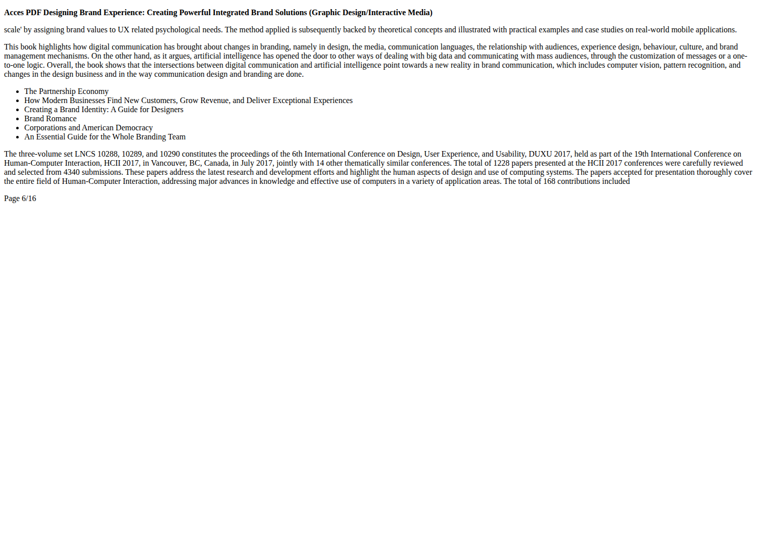Acces PDF Designing Brand Experience: Creating Powerful Integrated Brand Solutions (Graphic Design/Interactive Media)
scale' by assigning brand values to UX related psychological needs. The method applied is subsequently backed by theoretical concepts and illustrated with practical examples and case studies on real-world mobile applications.
This book highlights how digital communication has brought about changes in branding, namely in design, the media, communication languages, the relationship with audiences, experience design, behaviour, culture, and brand management mechanisms. On the other hand, as it argues, artificial intelligence has opened the door to other ways of dealing with big data and communicating with mass audiences, through the customization of messages or a one-to-one logic. Overall, the book shows that the intersections between digital communication and artificial intelligence point towards a new reality in brand communication, which includes computer vision, pattern recognition, and changes in the design business and in the way communication design and branding are done.
The Partnership Economy
How Modern Businesses Find New Customers, Grow Revenue, and Deliver Exceptional Experiences
Creating a Brand Identity: A Guide for Designers
Brand Romance
Corporations and American Democracy
An Essential Guide for the Whole Branding Team
The three-volume set LNCS 10288, 10289, and 10290 constitutes the proceedings of the 6th International Conference on Design, User Experience, and Usability, DUXU 2017, held as part of the 19th International Conference on Human-Computer Interaction, HCII 2017, in Vancouver, BC, Canada, in July 2017, jointly with 14 other thematically similar conferences. The total of 1228 papers presented at the HCII 2017 conferences were carefully reviewed and selected from 4340 submissions. These papers address the latest research and development efforts and highlight the human aspects of design and use of computing systems. The papers accepted for presentation thoroughly cover the entire field of Human-Computer Interaction, addressing major advances in knowledge and effective use of computers in a variety of application areas. The total of 168 contributions included
Page 6/16